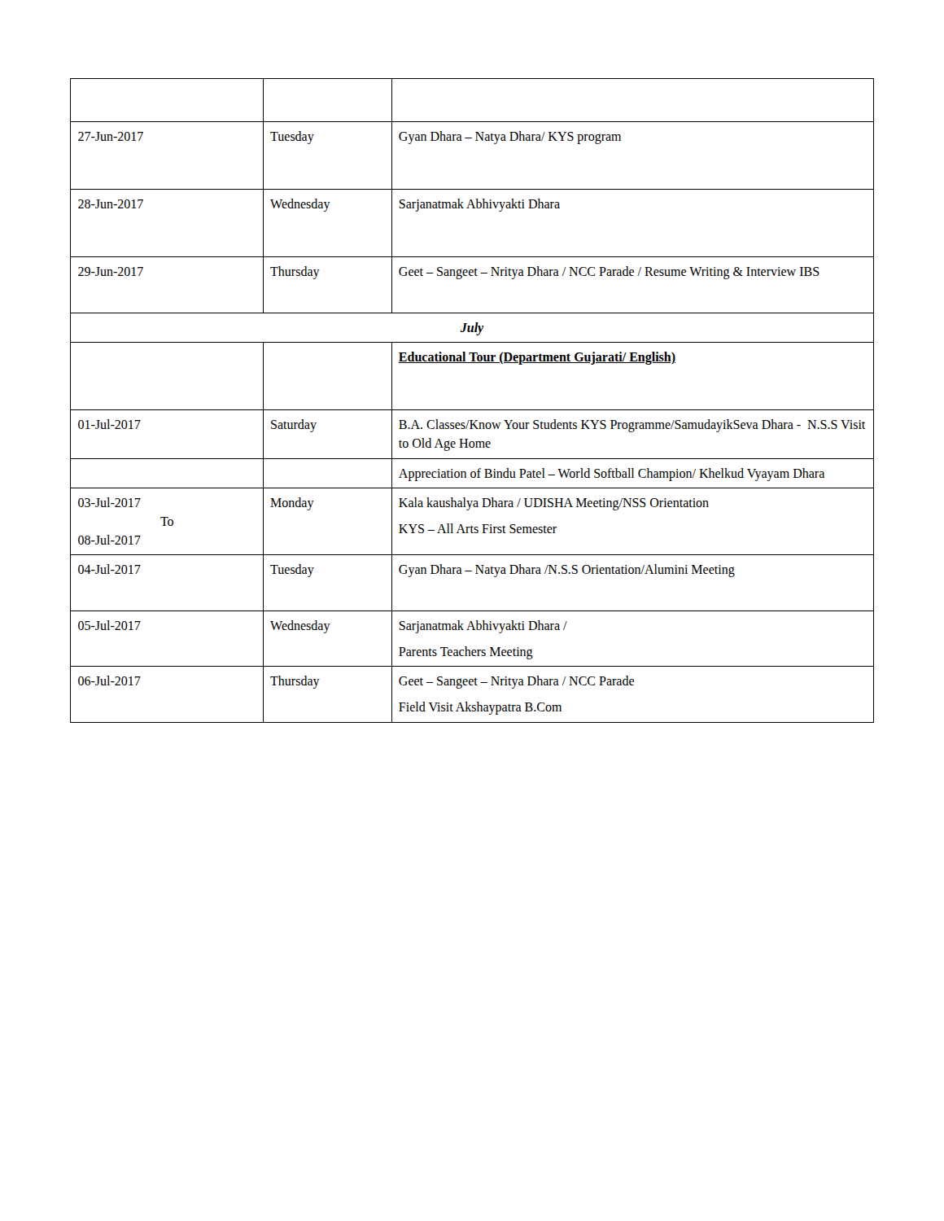| 27-Jun-2017 | Tuesday | Gyan Dhara – Natya Dhara/ KYS program |
| 28-Jun-2017 | Wednesday | Sarjanatmak Abhivyakti Dhara |
| 29-Jun-2017 | Thursday | Geet – Sangeet – Nritya Dhara / NCC Parade / Resume Writing & Interview IBS |
| July |
| | | Educational Tour (Department Gujarati/ English) |
| 01-Jul-2017 | Saturday | B.A. Classes/Know Your Students KYS Programme/SamudayikSeva Dhara - N.S.S Visit to Old Age Home |
| | | Appreciation of Bindu Patel – World Softball Champion/ Khelkud Vyayam Dhara |
| 03-Jul-2017 To 08-Jul-2017 | Monday | Kala kaushalya Dhara / UDISHA Meeting/NSS Orientation KYS – All Arts First Semester |
| 04-Jul-2017 | Tuesday | Gyan Dhara – Natya Dhara /N.S.S Orientation/Alumini Meeting |
| 05-Jul-2017 | Wednesday | Sarjanatmak Abhivyakti Dhara / Parents Teachers Meeting |
| 06-Jul-2017 | Thursday | Geet – Sangeet – Nritya Dhara / NCC Parade Field Visit Akshaypatra B.Com |